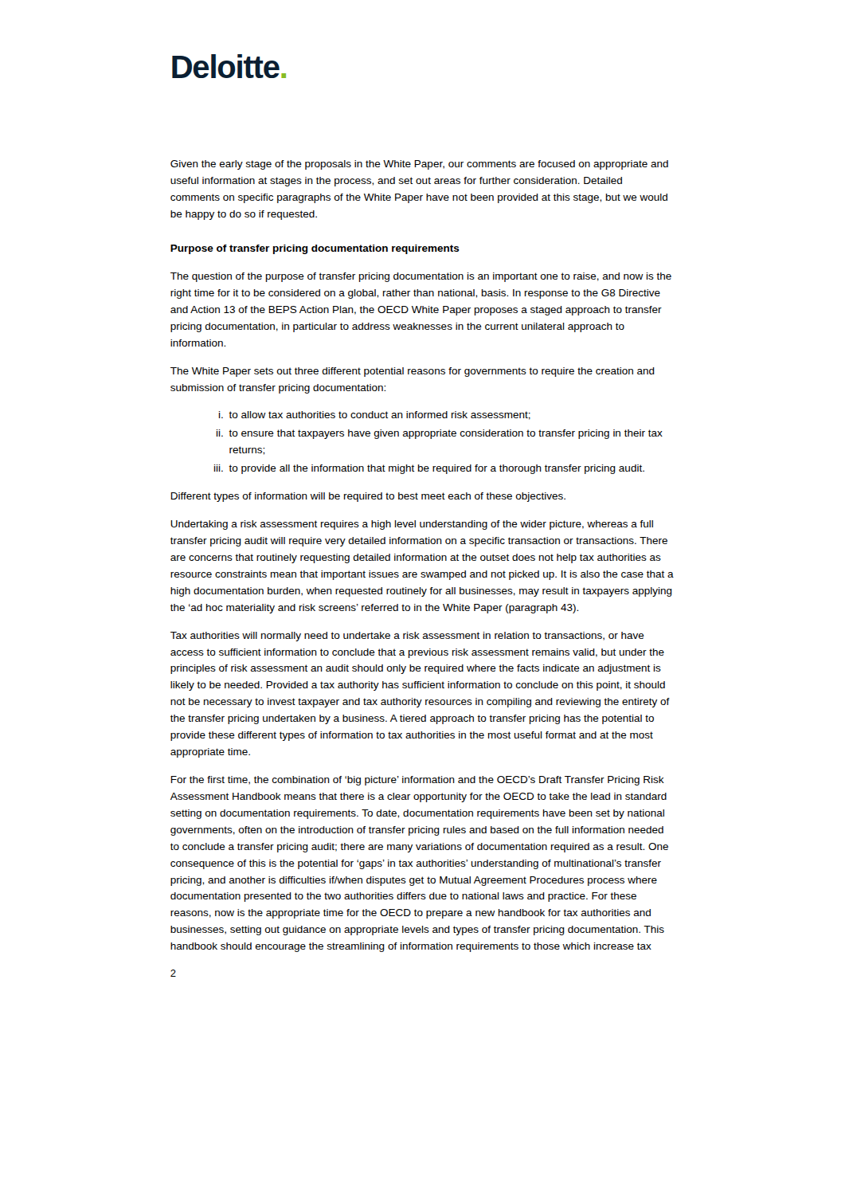Deloitte.
Given the early stage of the proposals in the White Paper, our comments are focused on appropriate and useful information at stages in the process, and set out areas for further consideration. Detailed comments on specific paragraphs of the White Paper have not been provided at this stage, but we would be happy to do so if requested.
Purpose of transfer pricing documentation requirements
The question of the purpose of transfer pricing documentation is an important one to raise, and now is the right time for it to be considered on a global, rather than national, basis. In response to the G8 Directive and Action 13 of the BEPS Action Plan, the OECD White Paper proposes a staged approach to transfer pricing documentation, in particular to address weaknesses in the current unilateral approach to information.
The White Paper sets out three different potential reasons for governments to require the creation and submission of transfer pricing documentation:
to allow tax authorities to conduct an informed risk assessment;
to ensure that taxpayers have given appropriate consideration to transfer pricing in their tax returns;
to provide all the information that might be required for a thorough transfer pricing audit.
Different types of information will be required to best meet each of these objectives.
Undertaking a risk assessment requires a high level understanding of the wider picture, whereas a full transfer pricing audit will require very detailed information on a specific transaction or transactions. There are concerns that routinely requesting detailed information at the outset does not help tax authorities as resource constraints mean that important issues are swamped and not picked up. It is also the case that a high documentation burden, when requested routinely for all businesses, may result in taxpayers applying the ‘ad hoc materiality and risk screens’ referred to in the White Paper (paragraph 43).
Tax authorities will normally need to undertake a risk assessment in relation to transactions, or have access to sufficient information to conclude that a previous risk assessment remains valid, but under the principles of risk assessment an audit should only be required where the facts indicate an adjustment is likely to be needed. Provided a tax authority has sufficient information to conclude on this point, it should not be necessary to invest taxpayer and tax authority resources in compiling and reviewing the entirety of the transfer pricing undertaken by a business. A tiered approach to transfer pricing has the potential to provide these different types of information to tax authorities in the most useful format and at the most appropriate time.
For the first time, the combination of ‘big picture’ information and the OECD’s Draft Transfer Pricing Risk Assessment Handbook means that there is a clear opportunity for the OECD to take the lead in standard setting on documentation requirements. To date, documentation requirements have been set by national governments, often on the introduction of transfer pricing rules and based on the full information needed to conclude a transfer pricing audit; there are many variations of documentation required as a result. One consequence of this is the potential for ‘gaps’ in tax authorities’ understanding of multinational’s transfer pricing, and another is difficulties if/when disputes get to Mutual Agreement Procedures process where documentation presented to the two authorities differs due to national laws and practice. For these reasons, now is the appropriate time for the OECD to prepare a new handbook for tax authorities and businesses, setting out guidance on appropriate levels and types of transfer pricing documentation. This handbook should encourage the streamlining of information requirements to those which increase tax
2